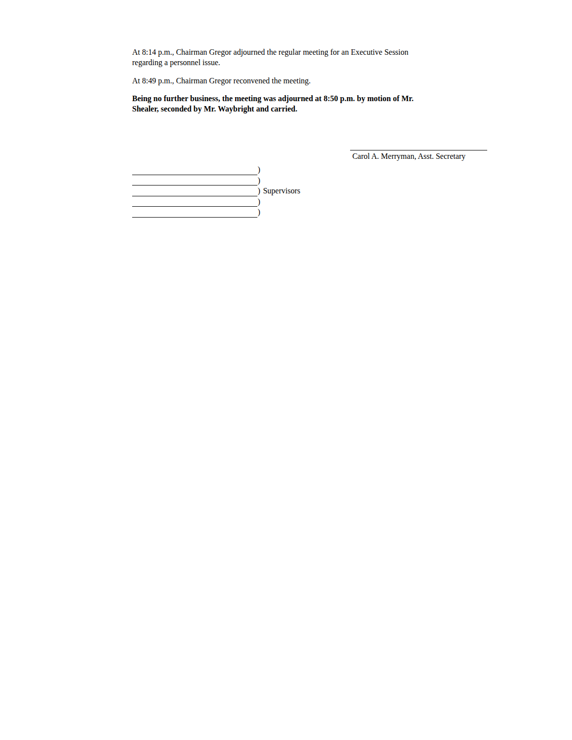At 8:14 p.m., Chairman Gregor adjourned the regular meeting for an Executive Session regarding a personnel issue.
At 8:49 p.m., Chairman Gregor reconvened the meeting.
Being no further business, the meeting was adjourned at 8:50 p.m. by motion of Mr. Shealer, seconded by Mr. Waybright and carried.
Carol A. Merryman, Asst. Secretary
)
)
) Supervisors
)
)